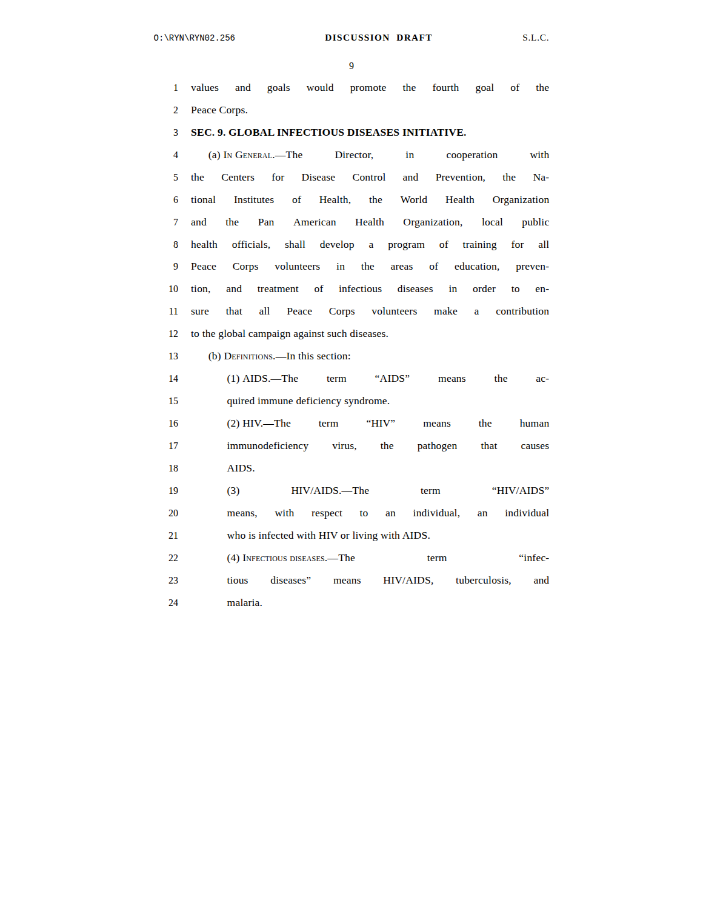O:\RYN\RYN02.256
DISCUSSION DRAFT
S.L.C.
9
1
values and goals would promote the fourth goal of the
2
Peace Corps.
3
SEC. 9. GLOBAL INFECTIOUS DISEASES INITIATIVE.
4
(a) In General.—The Director, in cooperation with
5
the Centers for Disease Control and Prevention, the Na-
6
tional Institutes of Health, the World Health Organization
7
and the Pan American Health Organization, local public
8
health officials, shall develop aprogram of training for all
9
Peace Corps volunteers in the areas of education, preven-
10
tion, and treatment of infectious diseases in order to en-
11
sure that all Peace Corps volunteers make acontribution
12
to the global campaign against such diseases.
13
(b) Definitions.—In this section:
14
(1) AIDS.—The term“AIDS”means the ac-
15
quired immune deficiency syndrome.
16
(2) HIV.—The term“HIV”means the human
17
immunodeficiency virus, the pathogen that causes
18
AIDS.
19
(3) HIV/AIDS.—The term“HIV/AIDS”
20
means, with respect to an individual, an individual
21
who is infected with HIV or living with AIDS.
22
(4) Infectious diseases.—The term“infec-
23
tious diseases”means HIV/AIDS, tuberculosis, and
24
malaria.